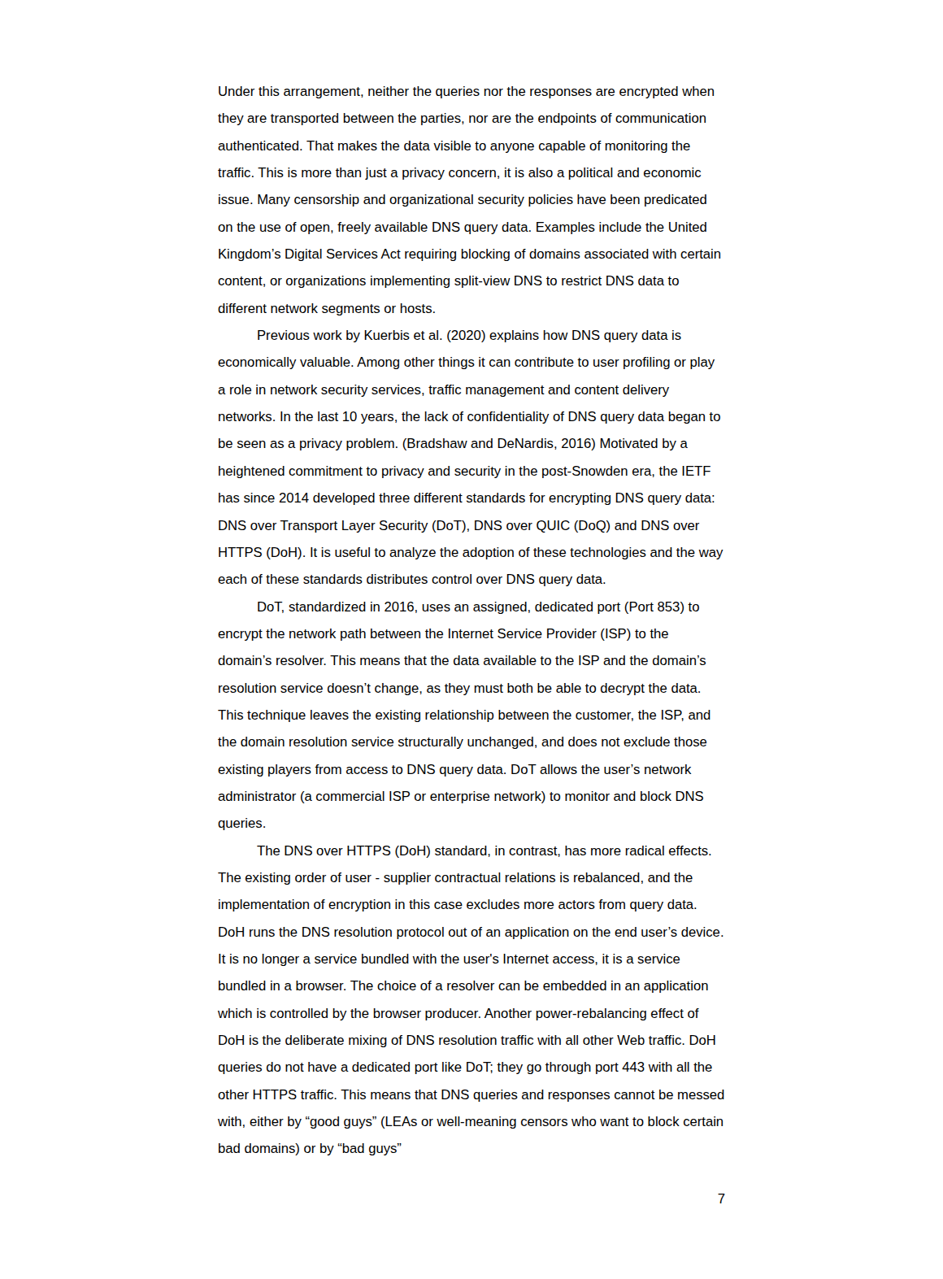Under this arrangement, neither the queries nor the responses are encrypted when they are transported between the parties, nor are the endpoints of communication authenticated. That makes the data visible to anyone capable of monitoring the traffic. This is more than just a privacy concern, it is also a political and economic issue. Many censorship and organizational security policies have been predicated on the use of open, freely available DNS query data. Examples include the United Kingdom’s Digital Services Act requiring blocking of domains associated with certain content, or organizations implementing split-view DNS to restrict DNS data to different network segments or hosts.
Previous work by Kuerbis et al. (2020) explains how DNS query data is economically valuable. Among other things it can contribute to user profiling or play a role in network security services, traffic management and content delivery networks. In the last 10 years, the lack of confidentiality of DNS query data began to be seen as a privacy problem. (Bradshaw and DeNardis, 2016) Motivated by a heightened commitment to privacy and security in the post-Snowden era, the IETF has since 2014 developed three different standards for encrypting DNS query data: DNS over Transport Layer Security (DoT), DNS over QUIC (DoQ) and DNS over HTTPS (DoH). It is useful to analyze the adoption of these technologies and the way each of these standards distributes control over DNS query data.
DoT, standardized in 2016, uses an assigned, dedicated port (Port 853) to encrypt the network path between the Internet Service Provider (ISP) to the domain’s resolver. This means that the data available to the ISP and the domain’s resolution service doesn’t change, as they must both be able to decrypt the data. This technique leaves the existing relationship between the customer, the ISP, and the domain resolution service structurally unchanged, and does not exclude those existing players from access to DNS query data. DoT allows the user’s network administrator (a commercial ISP or enterprise network) to monitor and block DNS queries.
The DNS over HTTPS (DoH) standard, in contrast, has more radical effects. The existing order of user - supplier contractual relations is rebalanced, and the implementation of encryption in this case excludes more actors from query data. DoH runs the DNS resolution protocol out of an application on the end user’s device. It is no longer a service bundled with the user's Internet access, it is a service bundled in a browser. The choice of a resolver can be embedded in an application which is controlled by the browser producer. Another power-rebalancing effect of DoH is the deliberate mixing of DNS resolution traffic with all other Web traffic. DoH queries do not have a dedicated port like DoT; they go through port 443 with all the other HTTPS traffic. This means that DNS queries and responses cannot be messed with, either by “good guys” (LEAs or well-meaning censors who want to block certain bad domains) or by “bad guys”
7